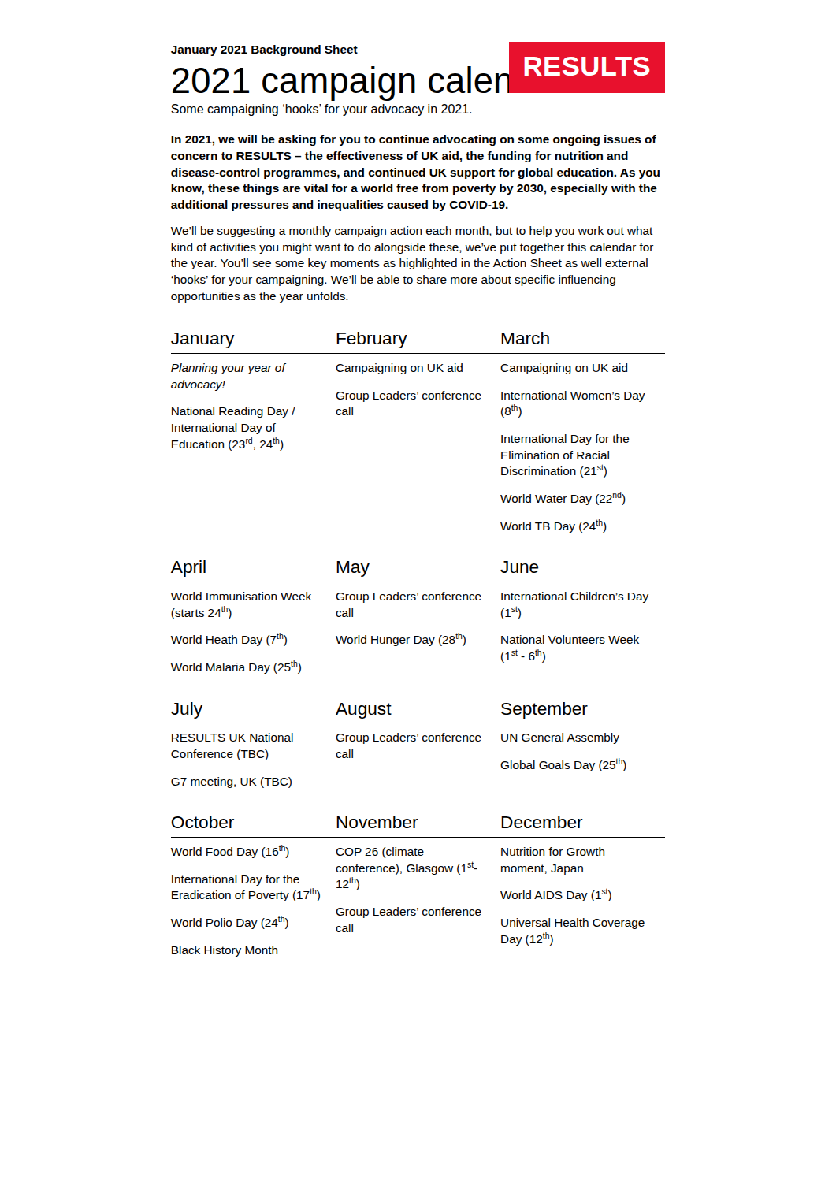RESULTS
January 2021 Background Sheet
2021 campaign calendar
Some campaigning ‘hooks’ for your advocacy in 2021.
In 2021, we will be asking for you to continue advocating on some ongoing issues of concern to RESULTS – the effectiveness of UK aid, the funding for nutrition and disease-control programmes, and continued UK support for global education. As you know, these things are vital for a world free from poverty by 2030, especially with the additional pressures and inequalities caused by COVID-19.
We’ll be suggesting a monthly campaign action each month, but to help you work out what kind of activities you might want to do alongside these, we’ve put together this calendar for the year. You’ll see some key moments as highlighted in the Action Sheet as well external ‘hooks’ for your campaigning. We’ll be able to share more about specific influencing opportunities as the year unfolds.
| January | February | March |
| --- | --- | --- |
| Planning your year of advocacy! National Reading Day / International Day of Education (23 rd , 24 th ) | Campaigning on UK aid Group Leaders’ conference call | Campaigning on UK aid International Women’s Day (8 th ) International Day for the Elimination of Racial Discrimination (21 st ) World Water Day (22 nd ) World TB Day (24 th ) |
| April | May | June |
| World Immunisation Week (starts 24 th ) World Heath Day (7 th ) World Malaria Day (25 th ) | Group Leaders’ conference call World Hunger Day (28 th ) | International Children’s Day (1 st ) National Volunteers Week (1 st - 6 th ) |
| July | August | September |
| RESULTS UK National Conference (TBC) G7 meeting, UK (TBC) | Group Leaders’ conference call | UN General Assembly Global Goals Day (25 th ) |
| October | November | December |
| World Food Day (16 th ) International Day for the Eradication of Poverty (17 th ) World Polio Day (24 th ) Black History Month | COP 26 (climate conference), Glasgow (1 st -12 th ) Group Leaders’ conference call | Nutrition for Growth moment, Japan World AIDS Day (1 st ) Universal Health Coverage Day (12 th ) |